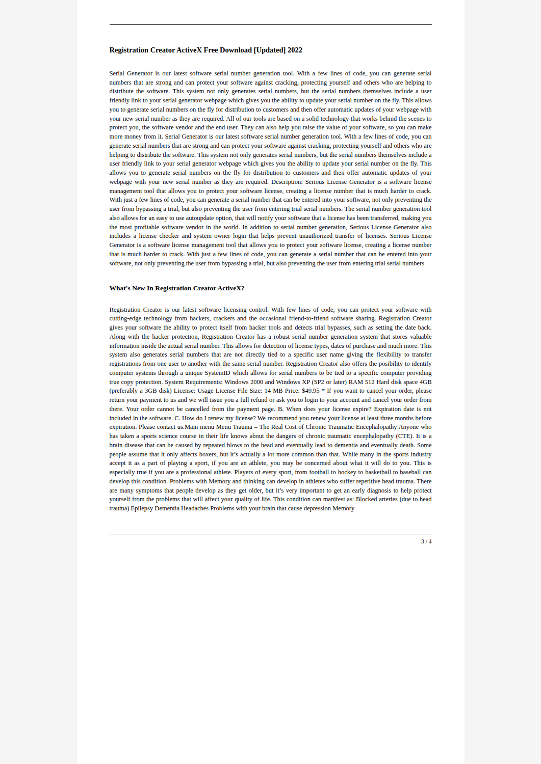Registration Creator ActiveX Free Download [Updated] 2022
Serial Generator is our latest software serial number generation tool. With a few lines of code, you can generate serial numbers that are strong and can protect your software against cracking, protecting yourself and others who are helping to distribute the software. This system not only generates serial numbers, but the serial numbers themselves include a user friendly link to your serial generator webpage which gives you the ability to update your serial number on the fly. This allows you to generate serial numbers on the fly for distribution to customers and then offer automatic updates of your webpage with your new serial number as they are required. All of our tools are based on a solid technology that works behind the scenes to protect you, the software vendor and the end user. They can also help you raise the value of your software, so you can make more money from it. Serial Generator is our latest software serial number generation tool. With a few lines of code, you can generate serial numbers that are strong and can protect your software against cracking, protecting yourself and others who are helping to distribute the software. This system not only generates serial numbers, but the serial numbers themselves include a user friendly link to your serial generator webpage which gives you the ability to update your serial number on the fly. This allows you to generate serial numbers on the fly for distribution to customers and then offer automatic updates of your webpage with your new serial number as they are required. Description: Serious License Generator is a software license management tool that allows you to protect your software license, creating a license number that is much harder to crack. With just a few lines of code, you can generate a serial number that can be entered into your software, not only preventing the user from bypassing a trial, but also preventing the user from entering trial serial numbers. The serial number generation tool also allows for an easy to use autoupdate option, that will notify your software that a license has been transferred, making you the most profitable software vendor in the world. In addition to serial number generation, Serious License Generator also includes a license checker and system owner login that helps prevent unauthorized transfer of licenses. Serious License Generator is a software license management tool that allows you to protect your software license, creating a license number that is much harder to crack. With just a few lines of code, you can generate a serial number that can be entered into your software, not only preventing the user from bypassing a trial, but also preventing the user from entering trial serial numbers
What's New In Registration Creator ActiveX?
Registration Creator is our latest software licensing control. With few lines of code, you can protect your software with cutting-edge technology from hackers, crackers and the occasional friend-to-friend software sharing. Registration Creator gives your software the ability to protect itself from hacker tools and detects trial bypasses, such as setting the date back. Along with the hacker protection, Registration Creator has a robust serial number generation system that stores valuable information inside the actual serial number. This allows for detection of license types, dates of purchase and much more. This system also generates serial numbers that are not directly tied to a specific user name giving the flexibility to transfer registrations from one user to another with the same serial number. Registration Creator also offers the posibility to identify computer systems through a unique SystemID which allows for serial numbers to be tied to a specific computer providing true copy protection. System Requirements: Windows 2000 and Windows XP (SP2 or later) RAM 512 Hard disk space 4GB (preferably a 3GB disk) License: Usage License File Size: 14 MB Price: $49.95 * If you want to cancel your order, please return your payment to us and we will issue you a full refund or ask you to login to your account and cancel your order from there. Your order cannot be cancelled from the payment page. B. When does your license expire? Expiration date is not included in the software. C. How do I renew my license? We recommend you renew your license at least three months before expiration. Please contact us.Main menu Menu Trauma – The Real Cost of Chronic Traumatic Encephalopathy Anyone who has taken a sports science course in their life knows about the dangers of chronic traumatic encephalopathy (CTE). It is a brain disease that can be caused by repeated blows to the head and eventually lead to dementia and eventually death. Some people assume that it only affects boxers, but it’s actually a lot more common than that. While many in the sports industry accept it as a part of playing a sport, if you are an athlete, you may be concerned about what it will do to you. This is especially true if you are a professional athlete. Players of every sport, from football to hockey to basketball to baseball can develop this condition. Problems with Memory and thinking can develop in athletes who suffer repetitive head trauma. There are many symptoms that people develop as they get older, but it’s very important to get an early diagnosis to help protect yourself from the problems that will affect your quality of life. This condition can manifest as: Blocked arteries (due to head trauma) Epilepsy Dementia Headaches Problems with your brain that cause depression Memory
3 / 4